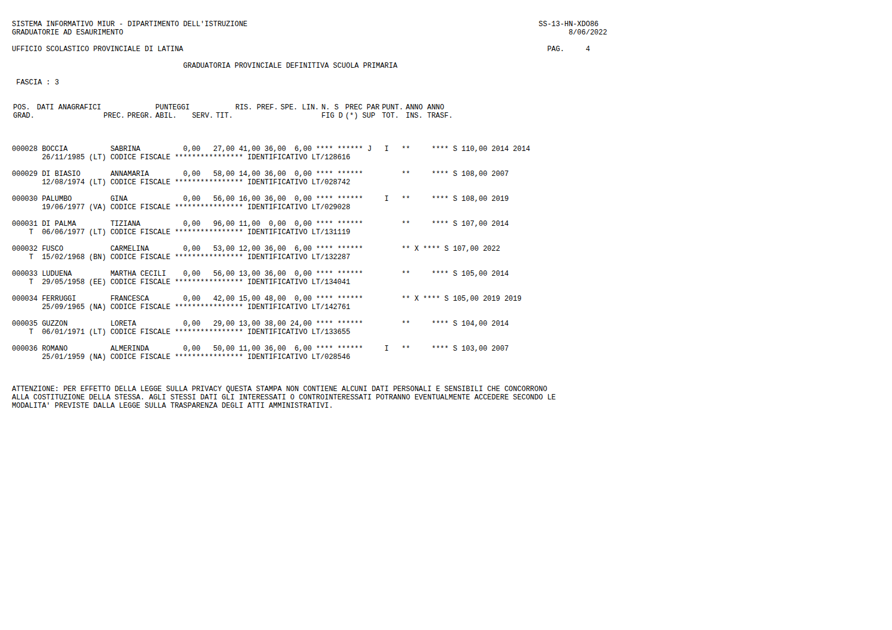SISTEMA INFORMATIVO MIUR - DIPARTIMENTO DELL'ISTRUZIONE SS-13-HN-XDO86 GRADUATORIE AD ESAURIMENTO 8/06/2022 UFFICIO SCOLASTICO PROVINCIALE DI LATINA PAG. 4 GRADUATORIA PROVINCIALE DEFINITIVA SCUOLA PRIMARIA FASCIA : 3
| POS. | DATI ANAGRAFICI | | | PUNTEGGI | | | RIS. PREF. | SPE. LIN. | N. S | PREC PAR | PUNT. | ANNO ANNO |
| GRAD. | | PREC. | PREGR. | ABIL. | SERV. | TIT. | | | FIG D | (*) SUP | TOT. | INS. TRASF. |
000028 BOCCIA SABRINA 0,00 27,00 41,00 36,00 6,00 **** ****** J I ** **** S 110,00 2014 2014 26/11/1985 (LT) CODICE FISCALE **************** IDENTIFICATIVO LT/128616 000029 DI BIASIO ANNAMARIA 0,00 58,00 14,00 36,00 0,00 **** ****** ** **** S 108,00 2007 12/08/1974 (LT) CODICE FISCALE **************** IDENTIFICATIVO LT/028742 000030 PALUMBO GINA 0,00 56,00 16,00 36,00 0,00 **** ****** I ** **** S 108,00 2019 19/06/1977 (VA) CODICE FISCALE **************** IDENTIFICATIVO LT/029028 000031 DI PALMA TIZIANA 0,00 96,00 11,00 0,00 0,00 **** ****** ** **** S 107,00 2014 T 06/06/1977 (LT) CODICE FISCALE **************** IDENTIFICATIVO LT/131119 000032 FUSCO CARMELINA 0,00 53,00 12,00 36,00 6,00 **** ****** ** X **** S 107,00 2022 T 15/02/1968 (BN) CODICE FISCALE **************** IDENTIFICATIVO LT/132287 000033 LUDUENA MARTHA CECILI 0,00 56,00 13,00 36,00 0,00 **** ****** ** **** S 105,00 2014 T 29/05/1958 (EE) CODICE FISCALE **************** IDENTIFICATIVO LT/134041 000034 FERRUGGI FRANCESCA 0,00 42,00 15,00 48,00 0,00 **** ****** ** X **** S 105,00 2019 2019 25/09/1965 (NA) CODICE FISCALE **************** IDENTIFICATIVO LT/142761 000035 GUZZON LORETA 0,00 29,00 13,00 38,00 24,00 **** ****** ** **** S 104,00 2014 T 06/01/1971 (LT) CODICE FISCALE **************** IDENTIFICATIVO LT/133655 000036 ROMANO ALMERINDA 0,00 50,00 11,00 36,00 6,00 **** ****** I ** **** S 103,00 2007 25/01/1959 (NA) CODICE FISCALE **************** IDENTIFICATIVO LT/028546
ATTENZIONE: PER EFFETTO DELLA LEGGE SULLA PRIVACY QUESTA STAMPA NON CONTIENE ALCUNI DATI PERSONALI E SENSIBILI CHE CONCORRONO ALLA COSTITUZIONE DELLA STESSA. AGLI STESSI DATI GLI INTERESSATI O CONTROINTERESSATI POTRANNO EVENTUALMENTE ACCEDERE SECONDO LE MODALITA' PREVISTE DALLA LEGGE SULLA TRASPARENZA DEGLI ATTI AMMINISTRATIVI.